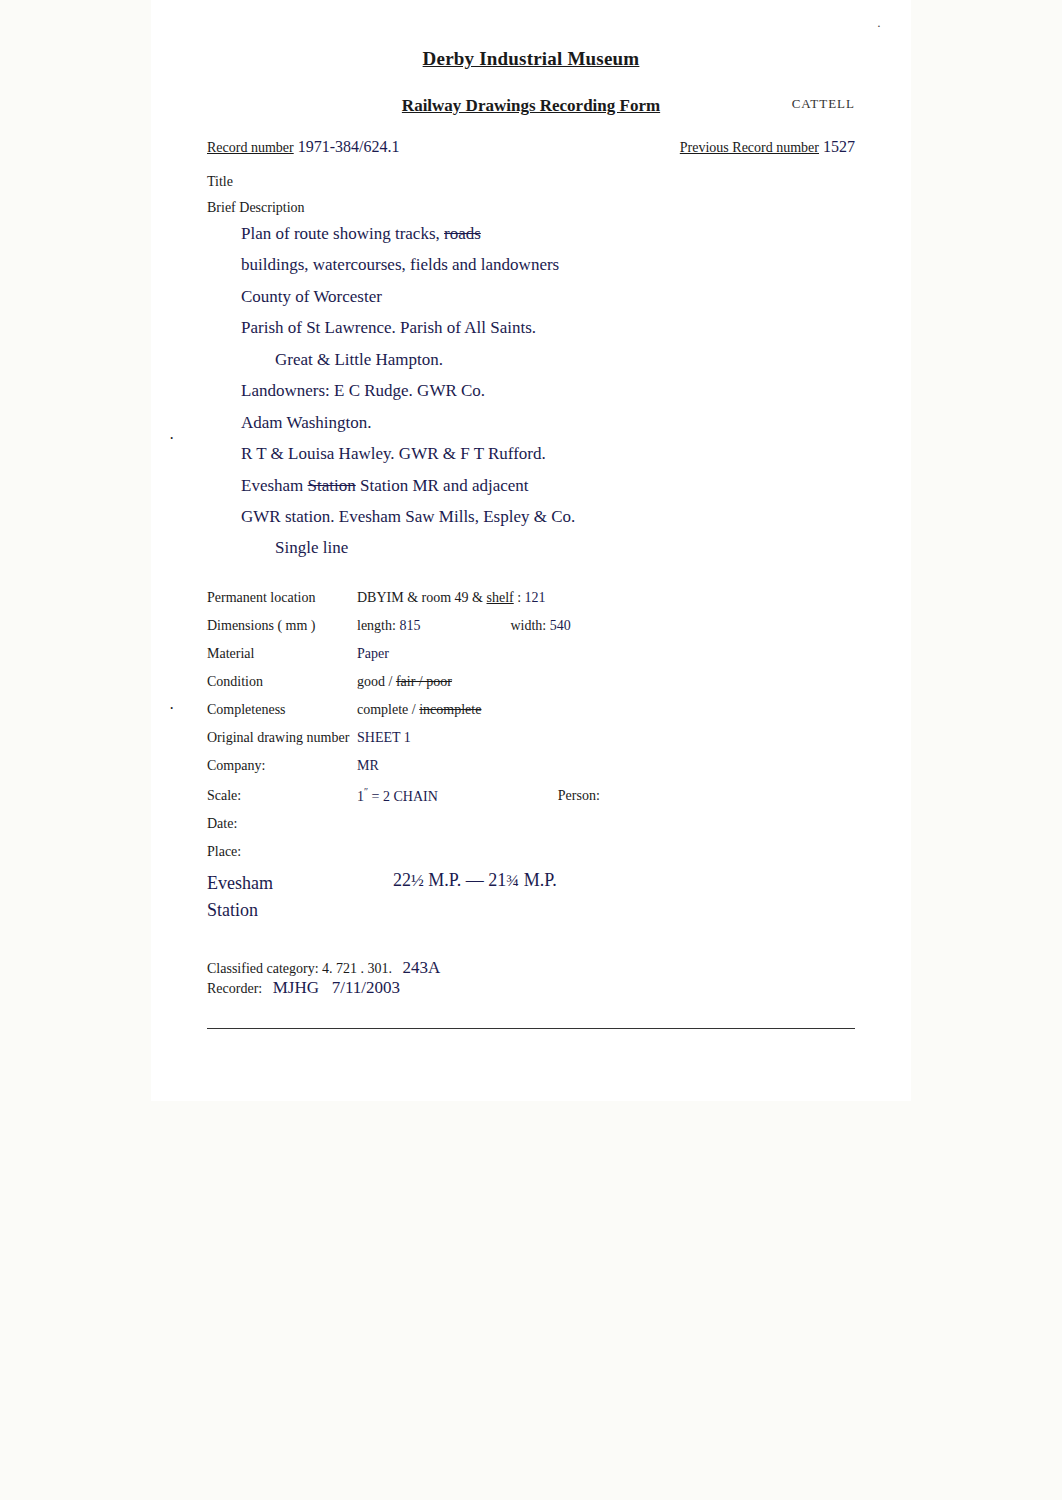·
Derby Industrial Museum
Railway Drawings Recording Form
CATTELL
Record number 1971-384/624.1
Previous Record number 1527
Title
Brief Description
Plan of route showing tracks, roads
buildings, watercourses, fields and landowners
County of Worcester
Parish of St Lawrence. Parish of All Saints.
Great & Little Hampton.
Landowners: E C Rudge. GWR Co.
Adam Washington.
R T & Louisa Hawley. GWR & F T Rufford.
Evesham Station Station MR and adjacent
GWR station. Evesham Saw Mills, Espley & Co.
Single line
Permanent location DBYIM & room 49 & shelf : 121
Dimensions ( mm ) length: 815 width: 540
Material Paper
Condition good / fair / poor
Completeness complete / incomplete
Original drawing number SHEET 1
Company: MR
Scale: 1″ = 2 CHAIN Person:
Date:
Place:
Evesham
Station
22½ M.P. — 21¾ M.P.
Classified category: 4. 721 . 301. 243A
Recorder: MJHG 7/11/2003
·
·